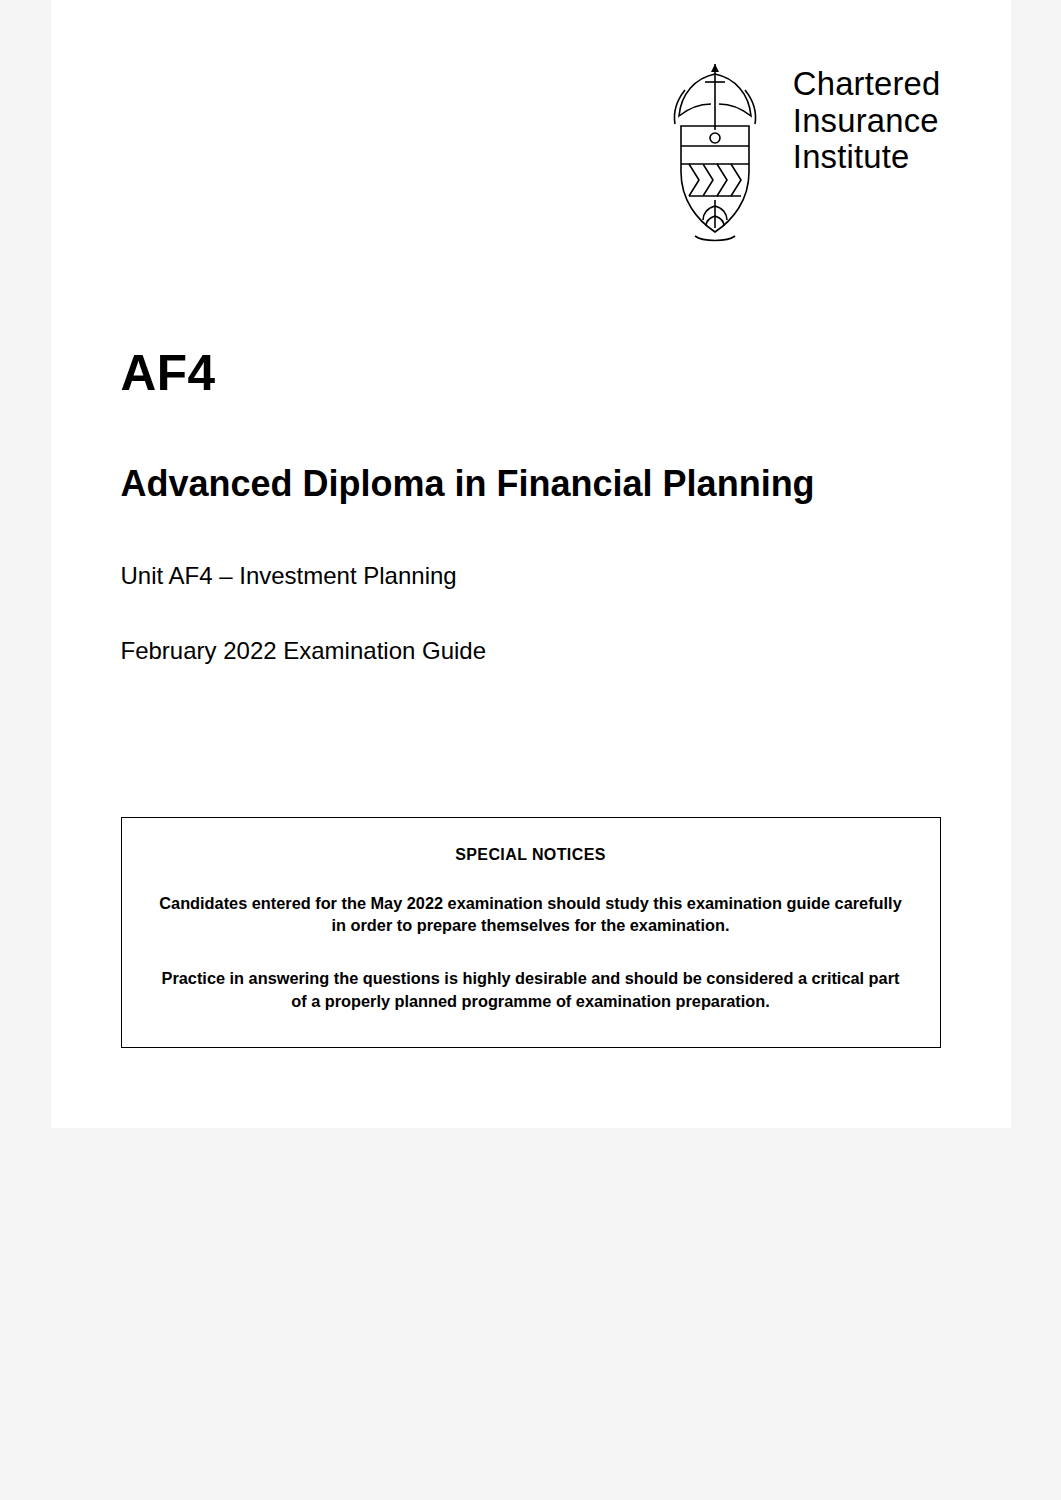Chartered
Insurance
Institute
AF4
Advanced Diploma in Financial Planning
Unit AF4 – Investment Planning
February 2022 Examination Guide
SPECIAL NOTICES
Candidates entered for the May 2022 examination should study this examination guide carefully in order to prepare themselves for the examination.
Practice in answering the questions is highly desirable and should be considered a critical part of a properly planned programme of examination preparation.